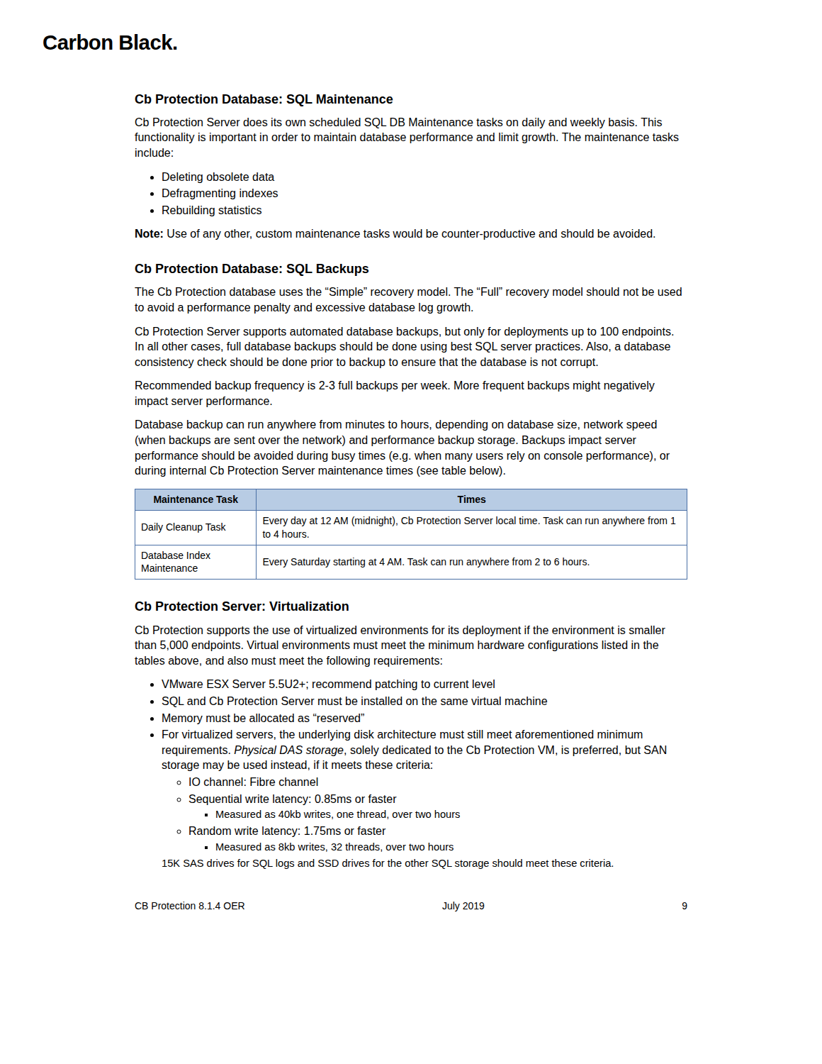Carbon Black.
Cb Protection Database: SQL Maintenance
Cb Protection Server does its own scheduled SQL DB Maintenance tasks on daily and weekly basis. This functionality is important in order to maintain database performance and limit growth. The maintenance tasks include:
Deleting obsolete data
Defragmenting indexes
Rebuilding statistics
Note: Use of any other, custom maintenance tasks would be counter-productive and should be avoided.
Cb Protection Database: SQL Backups
The Cb Protection database uses the “Simple” recovery model. The “Full” recovery model should not be used to avoid a performance penalty and excessive database log growth.
Cb Protection Server supports automated database backups, but only for deployments up to 100 endpoints. In all other cases, full database backups should be done using best SQL server practices. Also, a database consistency check should be done prior to backup to ensure that the database is not corrupt.
Recommended backup frequency is 2-3 full backups per week. More frequent backups might negatively impact server performance.
Database backup can run anywhere from minutes to hours, depending on database size, network speed (when backups are sent over the network) and performance backup storage. Backups impact server performance should be avoided during busy times (e.g. when many users rely on console performance), or during internal Cb Protection Server maintenance times (see table below).
| Maintenance Task | Times |
| --- | --- |
| Daily Cleanup Task | Every day at 12 AM (midnight), Cb Protection Server local time. Task can run anywhere from 1 to 4 hours. |
| Database Index Maintenance | Every Saturday starting at 4 AM. Task can run anywhere from 2 to 6 hours. |
Cb Protection Server: Virtualization
Cb Protection supports the use of virtualized environments for its deployment if the environment is smaller than 5,000 endpoints. Virtual environments must meet the minimum hardware configurations listed in the tables above, and also must meet the following requirements:
VMware ESX Server 5.5U2+; recommend patching to current level
SQL and Cb Protection Server must be installed on the same virtual machine
Memory must be allocated as “reserved”
For virtualized servers, the underlying disk architecture must still meet aforementioned minimum requirements. Physical DAS storage, solely dedicated to the Cb Protection VM, is preferred, but SAN storage may be used instead, if it meets these criteria:
IO channel: Fibre channel
Sequential write latency: 0.85ms or faster
Measured as 40kb writes, one thread, over two hours
Random write latency: 1.75ms or faster
Measured as 8kb writes, 32 threads, over two hours
15K SAS drives for SQL logs and SSD drives for the other SQL storage should meet these criteria.
CB Protection 8.1.4 OER July 2019 9